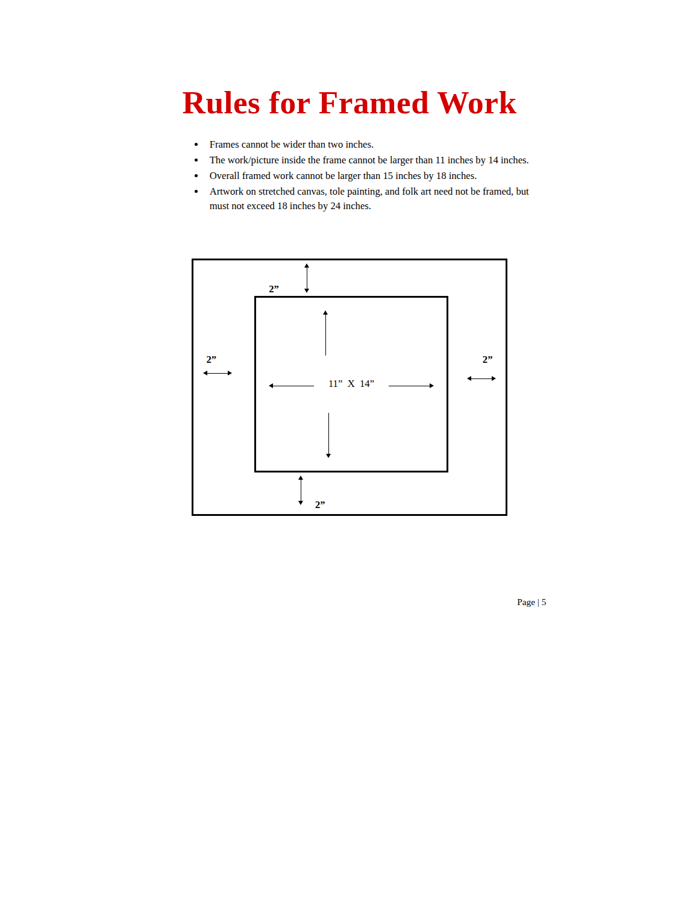Rules for Framed Work
Frames cannot be wider than two inches.
The work/picture inside the frame cannot be larger than 11 inches by 14 inches.
Overall framed work cannot be larger than 15 inches by 18 inches.
Artwork on stretched canvas, tole painting, and folk art need not be framed, but must not exceed 18 inches by 24 inches.
2”
2”
2”
2”
11” X 14”
Page | 5